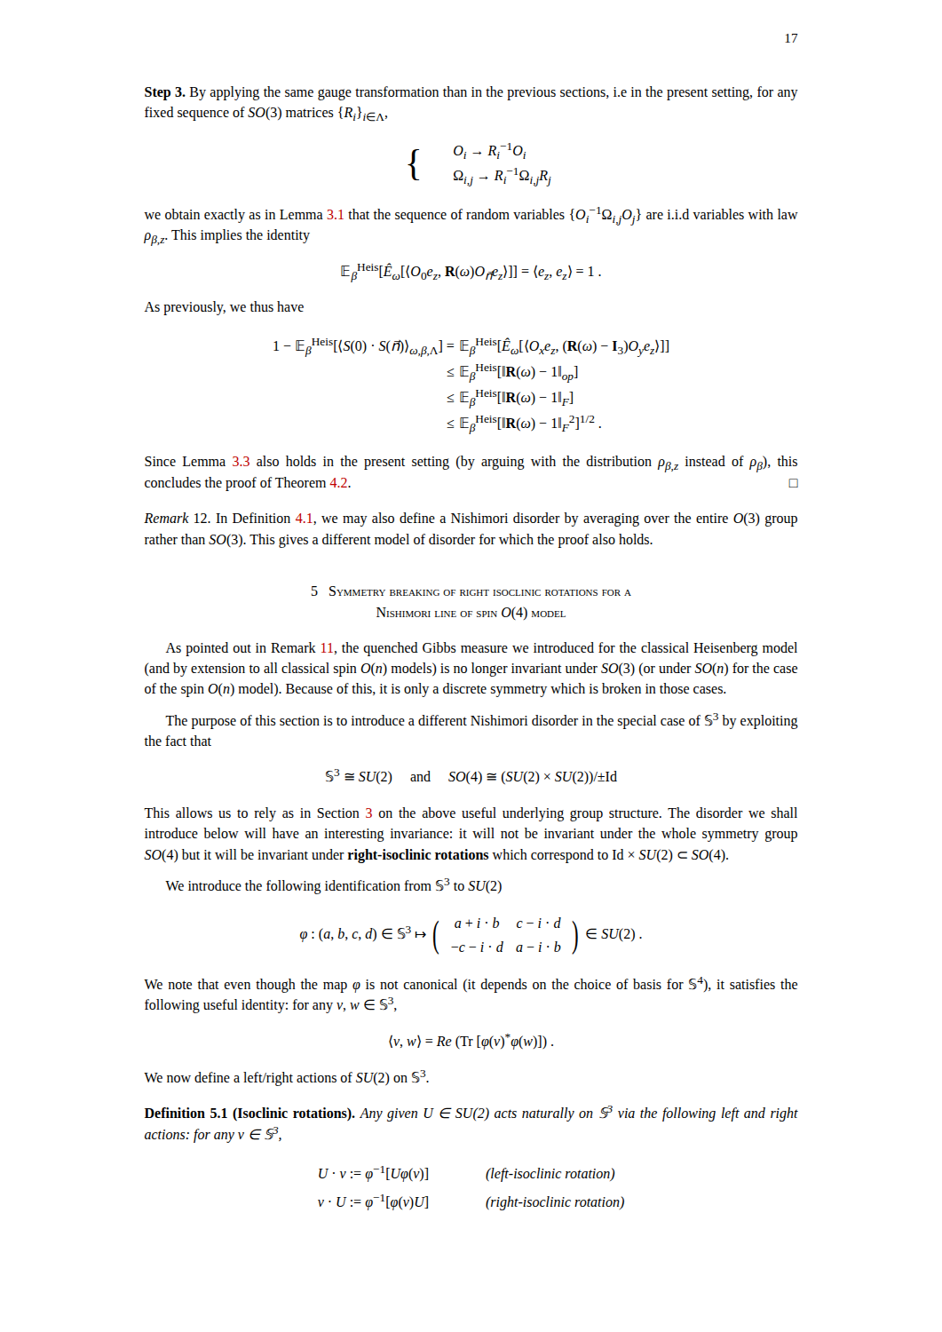17
Step 3. By applying the same gauge transformation than in the previous sections, i.e in the present setting, for any fixed sequence of SO(3) matrices {Ri}i∈Λ,
| { | O i → R i −1 O i |
| Ω i , j → R i −1 Ω i , j R j |
we obtain exactly as in Lemma 3.1 that the sequence of random variables {Oi−1Ωi,jOj} are i.i.d variables with law ρβ,z. This implies the identity
𝔼βHeis[Êω[⟨O0ez, R(ω)On⃗ez⟩]] = ⟨ez, ez⟩ = 1 .
As previously, we thus have
1 − 𝔼βHeis[⟨S(0) · S(n⃗)⟩ω,β,Λ] = 𝔼βHeis[Êω[⟨Oxez, (R(ω) − I3)Oyez⟩]]
≤ 𝔼βHeis[‖R(ω) − 1‖op]
≤ 𝔼βHeis[‖R(ω) − 1‖F]
≤ 𝔼βHeis[‖R(ω) − 1‖F2]1/2 .
Since Lemma 3.3 also holds in the present setting (by arguing with the distribution ρβ,z instead of ρβ), this concludes the proof of Theorem 4.2. □
Remark 12. In Definition 4.1, we may also define a Nishimori disorder by averaging over the entire O(3) group rather than SO(3). This gives a different model of disorder for which the proof also holds.
5 Symmetry breaking of right isoclinic rotations for a
Nishimori line of spin O(4) model
As pointed out in Remark 11, the quenched Gibbs measure we introduced for the classical Heisenberg model (and by extension to all classical spin O(n) models) is no longer invariant under SO(3) (or under SO(n) for the case of the spin O(n) model). Because of this, it is only a discrete symmetry which is broken in those cases.
The purpose of this section is to introduce a different Nishimori disorder in the special case of 𝕊3 by exploiting the fact that
𝕊3 ≅ SU(2) and SO(4) ≅ (SU(2) × SU(2))/±Id
This allows us to rely as in Section 3 on the above useful underlying group structure. The disorder we shall introduce below will have an interesting invariance: it will not be invariant under the whole symmetry group SO(4) but it will be invariant under right-isoclinic rotations which correspond to Id × SU(2) ⊂ SO(4).
We introduce the following identification from 𝕊3 to SU(2)
φ : (a, b, c, d) ∈ 𝕊3 ↦ (
| a + i · b | c − i · d |
| − c − i · d | a − i · b |
) ∈ SU(2) .
We note that even though the map φ is not canonical (it depends on the choice of basis for 𝕊4), it satisfies the following useful identity: for any v, w ∈ 𝕊3,
⟨v, w⟩ = Re (Tr [φ(v)*φ(w)]) .
We now define a left/right actions of SU(2) on 𝕊3.
Definition 5.1 (Isoclinic rotations). Any given U ∈ SU(2) acts naturally on 𝕊3 via the following left and right actions: for any v ∈ 𝕊3,
U · v := φ−1[Uφ(v)] (left-isoclinic rotation)
v · U := φ−1[φ(v)U] (right-isoclinic rotation)